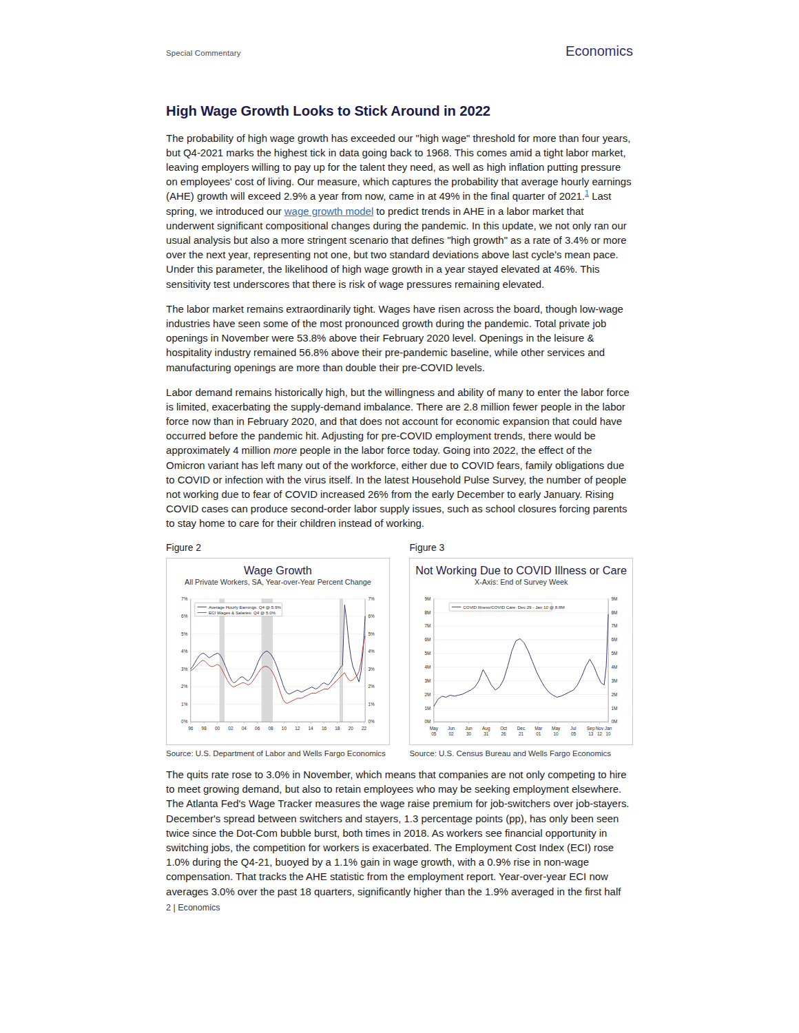Special Commentary
Economics
High Wage Growth Looks to Stick Around in 2022
The probability of high wage growth has exceeded our "high wage" threshold for more than four years, but Q4-2021 marks the highest tick in data going back to 1968. This comes amid a tight labor market, leaving employers willing to pay up for the talent they need, as well as high inflation putting pressure on employees' cost of living. Our measure, which captures the probability that average hourly earnings (AHE) growth will exceed 2.9% a year from now, came in at 49% in the final quarter of 2021.1 Last spring, we introduced our wage growth model to predict trends in AHE in a labor market that underwent significant compositional changes during the pandemic. In this update, we not only ran our usual analysis but also a more stringent scenario that defines "high growth" as a rate of 3.4% or more over the next year, representing not one, but two standard deviations above last cycle's mean pace. Under this parameter, the likelihood of high wage growth in a year stayed elevated at 46%. This sensitivity test underscores that there is risk of wage pressures remaining elevated.
The labor market remains extraordinarily tight. Wages have risen across the board, though low-wage industries have seen some of the most pronounced growth during the pandemic. Total private job openings in November were 53.8% above their February 2020 level. Openings in the leisure & hospitality industry remained 56.8% above their pre-pandemic baseline, while other services and manufacturing openings are more than double their pre-COVID levels.
Labor demand remains historically high, but the willingness and ability of many to enter the labor force is limited, exacerbating the supply-demand imbalance. There are 2.8 million fewer people in the labor force now than in February 2020, and that does not account for economic expansion that could have occurred before the pandemic hit. Adjusting for pre-COVID employment trends, there would be approximately 4 million more people in the labor force today. Going into 2022, the effect of the Omicron variant has left many out of the workforce, either due to COVID fears, family obligations due to COVID or infection with the virus itself. In the latest Household Pulse Survey, the number of people not working due to fear of COVID increased 26% from the early December to early January. Rising COVID cases can produce second-order labor supply issues, such as school closures forcing parents to stay home to care for their children instead of working.
Figure 2
Wage Growth
All Private Workers, SA, Year-over-Year Percent Change
0% 1% 2% 3% 4% 5% 6% 7% 0% 1% 2% 3% 4% 5% 6% 7% 96 98 00 02 04 06 08 10 12 14 16 18 20 22 Average Hourly Earnings: Q4 @ 5.9% ECI Wages & Salaries: Q4 @ 5.0%
Source: U.S. Department of Labor and Wells Fargo Economics
Figure 3
Not Working Due to COVID Illness or Care
X-Axis: End of Survey Week
0M 1M 2M 3M 4M 5M 6M 7M 8M 9M 0M 1M 2M 3M 4M 5M 6M 7M 8M 9M May05 Jun02 Jun30 Aug31 Oct26 Dec21 Mar01 May10 Jul05 Sep13 Nov12 Jan10 COVID Illness/COVID Care: Dec 29 - Jan 10 @ 8.8M
Source: U.S. Census Bureau and Wells Fargo Economics
The quits rate rose to 3.0% in November, which means that companies are not only competing to hire to meet growing demand, but also to retain employees who may be seeking employment elsewhere. The Atlanta Fed's Wage Tracker measures the wage raise premium for job-switchers over job-stayers. December's spread between switchers and stayers, 1.3 percentage points (pp), has only been seen twice since the Dot-Com bubble burst, both times in 2018. As workers see financial opportunity in switching jobs, the competition for workers is exacerbated. The Employment Cost Index (ECI) rose 1.0% during the Q4-21, buoyed by a 1.1% gain in wage growth, with a 0.9% rise in non-wage compensation. That tracks the AHE statistic from the employment report. Year-over-year ECI now averages 3.0% over the past 18 quarters, significantly higher than the 1.9% averaged in the first half
2 | Economics